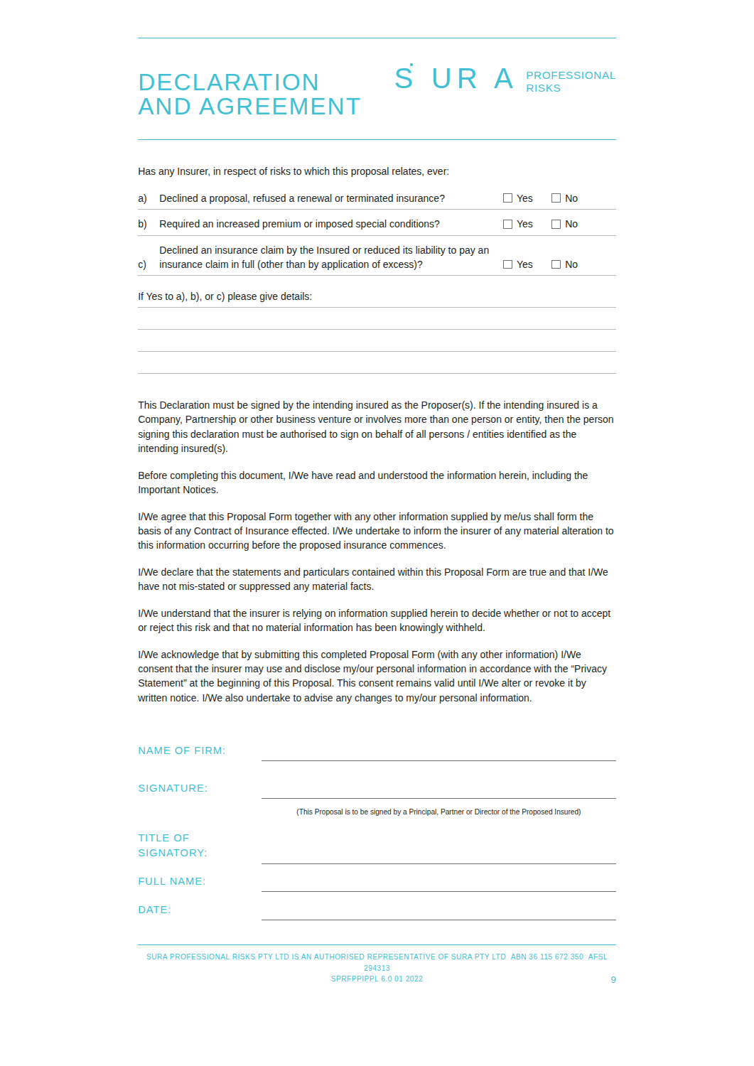Declaration and Agreement
S U R A
Professional
Risks
Has any Insurer, in respect of risks to which this proposal relates, ever:
| a) | Declined a proposal, refused a renewal or terminated insurance? | Yes No |
| b) | Required an increased premium or imposed special conditions? | Yes No |
| c) | Declined an insurance claim by the Insured or reduced its liability to pay an insurance claim in full (other than by application of excess)? | Yes No |
If Yes to a), b), or c) please give details:
This Declaration must be signed by the intending insured as the Proposer(s). If the intending insured is a Company, Partnership or other business venture or involves more than one person or entity, then the person signing this declaration must be authorised to sign on behalf of all persons / entities identified as the intending insured(s).
Before completing this document, I/We have read and understood the information herein, including the Important Notices.
I/We agree that this Proposal Form together with any other information supplied by me/us shall form the basis of any Contract of Insurance effected. I/We undertake to inform the insurer of any material alteration to this information occurring before the proposed insurance commences.
I/We declare that the statements and particulars contained within this Proposal Form are true and that I/We have not mis-stated or suppressed any material facts.
I/We understand that the insurer is relying on information supplied herein to decide whether or not to accept or reject this risk and that no material information has been knowingly withheld.
I/We acknowledge that by submitting this completed Proposal Form (with any other information) I/We consent that the insurer may use and disclose my/our personal information in accordance with the “Privacy Statement” at the beginning of this Proposal. This consent remains valid until I/We alter or revoke it by written notice. I/We also undertake to advise any changes to my/our personal information.
Name of Firm:
Signature:
(This Proposal is to be signed by a Principal, Partner or Director of the Proposed Insured)
Title of Signatory:
Full Name:
Date:
SURA Professional Risks Pty Ltd is an authorised representative of SURA Pty Ltd ABN 36 115 672 350 AFSL 294313
SPRFPPIPPL 6.0 01 2022 9